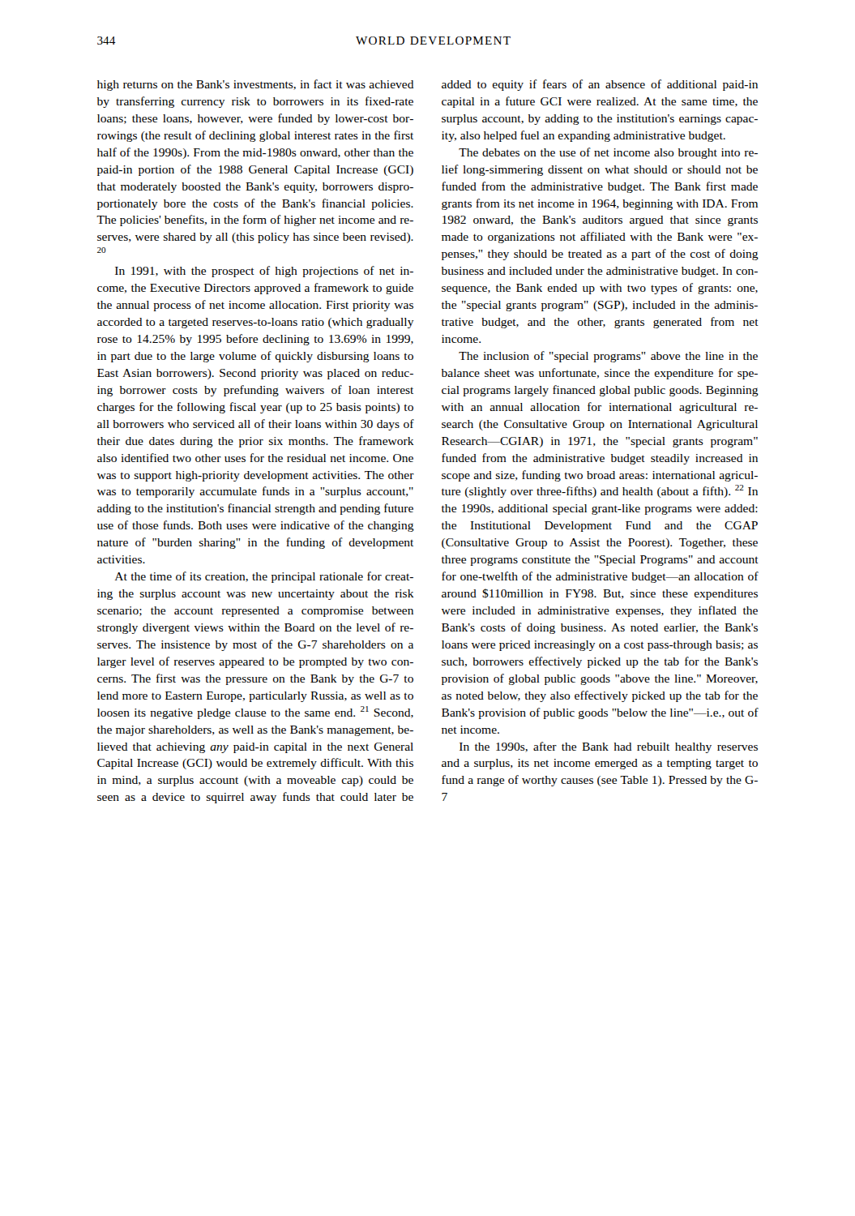344 WORLD DEVELOPMENT
high returns on the Bank's investments, in fact it was achieved by transferring currency risk to borrowers in its fixed-rate loans; these loans, however, were funded by lower-cost borrowings (the result of declining global interest rates in the first half of the 1990s). From the mid-1980s onward, other than the paid-in portion of the 1988 General Capital Increase (GCI) that moderately boosted the Bank's equity, borrowers disproportionately bore the costs of the Bank's financial policies. The policies' benefits, in the form of higher net income and reserves, were shared by all (this policy has since been revised). 20
In 1991, with the prospect of high projections of net income, the Executive Directors approved a framework to guide the annual process of net income allocation. First priority was accorded to a targeted reserves-to-loans ratio (which gradually rose to 14.25% by 1995 before declining to 13.69% in 1999, in part due to the large volume of quickly disbursing loans to East Asian borrowers). Second priority was placed on reducing borrower costs by prefunding waivers of loan interest charges for the following fiscal year (up to 25 basis points) to all borrowers who serviced all of their loans within 30 days of their due dates during the prior six months. The framework also identified two other uses for the residual net income. One was to support high-priority development activities. The other was to temporarily accumulate funds in a "surplus account," adding to the institution's financial strength and pending future use of those funds. Both uses were indicative of the changing nature of "burden sharing" in the funding of development activities.
At the time of its creation, the principal rationale for creating the surplus account was new uncertainty about the risk scenario; the account represented a compromise between strongly divergent views within the Board on the level of reserves. The insistence by most of the G-7 shareholders on a larger level of reserves appeared to be prompted by two concerns. The first was the pressure on the Bank by the G-7 to lend more to Eastern Europe, particularly Russia, as well as to loosen its negative pledge clause to the same end. 21 Second, the major shareholders, as well as the Bank's management, believed that achieving any paid-in capital in the next General Capital Increase (GCI) would be extremely difficult. With this in mind, a surplus account (with a moveable cap) could be seen as a device to squirrel away funds that could later be added to equity if fears of an absence of additional paid-in capital in a future GCI were realized. At the same time, the surplus account, by adding to the institution's earnings capacity, also helped fuel an expanding administrative budget.
The debates on the use of net income also brought into relief long-simmering dissent on what should or should not be funded from the administrative budget. The Bank first made grants from its net income in 1964, beginning with IDA. From 1982 onward, the Bank's auditors argued that since grants made to organizations not affiliated with the Bank were "expenses," they should be treated as a part of the cost of doing business and included under the administrative budget. In consequence, the Bank ended up with two types of grants: one, the "special grants program" (SGP), included in the administrative budget, and the other, grants generated from net income.
The inclusion of "special programs" above the line in the balance sheet was unfortunate, since the expenditure for special programs largely financed global public goods. Beginning with an annual allocation for international agricultural research (the Consultative Group on International Agricultural Research—CGIAR) in 1971, the "special grants program" funded from the administrative budget steadily increased in scope and size, funding two broad areas: international agriculture (slightly over three-fifths) and health (about a fifth). 22 In the 1990s, additional special grant-like programs were added: the Institutional Development Fund and the CGAP (Consultative Group to Assist the Poorest). Together, these three programs constitute the "Special Programs" and account for one-twelfth of the administrative budget—an allocation of around $110million in FY98. But, since these expenditures were included in administrative expenses, they inflated the Bank's costs of doing business. As noted earlier, the Bank's loans were priced increasingly on a cost pass-through basis; as such, borrowers effectively picked up the tab for the Bank's provision of global public goods "above the line." Moreover, as noted below, they also effectively picked up the tab for the Bank's provision of public goods "below the line"—i.e., out of net income.
In the 1990s, after the Bank had rebuilt healthy reserves and a surplus, its net income emerged as a tempting target to fund a range of worthy causes (see Table 1). Pressed by the G-7